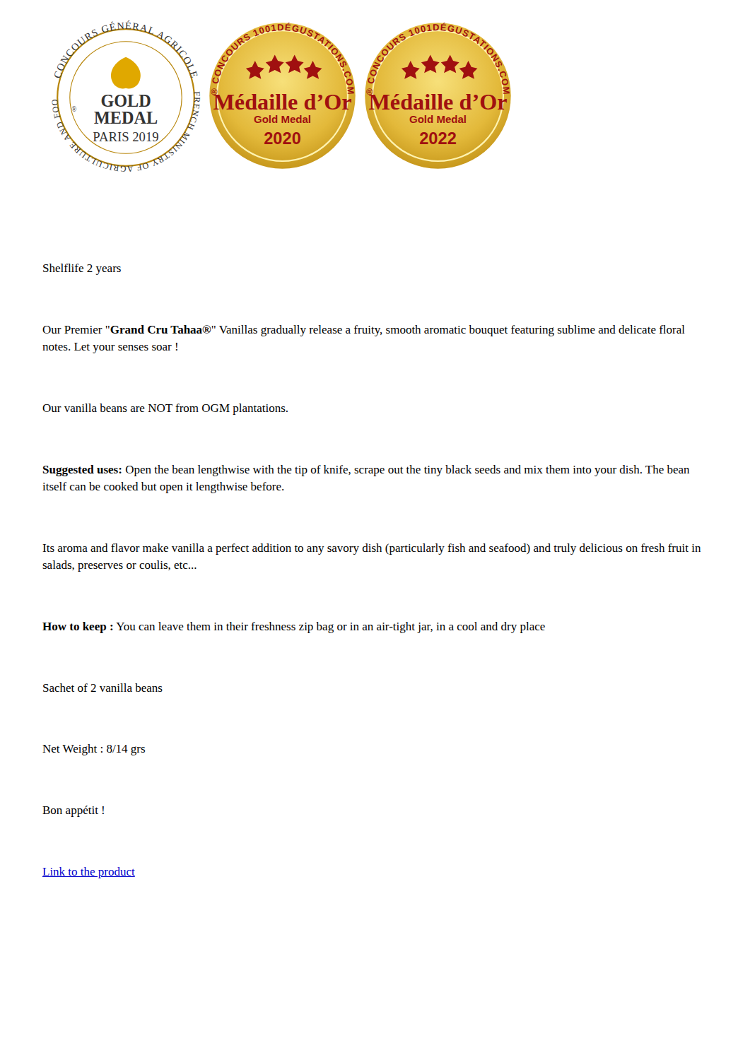Shelflife 2 years
Our Premier "Grand Cru Tahaa®" Vanillas gradually release a fruity, smooth aromatic bouquet featuring sublime and delicate floral notes. Let your senses soar !
Our vanilla beans are NOT from OGM plantations.
Suggested uses: Open the bean lengthwise with the tip of knife, scrape out the tiny black seeds and mix them into your dish. The bean itself can be cooked but open it lengthwise before.
Its aroma and flavor make vanilla a perfect addition to any savory dish (particularly fish and seafood) and truly delicious on fresh fruit in salads, preserves or coulis, etc...
How to keep : You can leave them in their freshness zip bag or in an air-tight jar, in a cool and dry place
Sachet of 2 vanilla beans
Net Weight : 8/14 grs
Bon appétit !
Link to the product